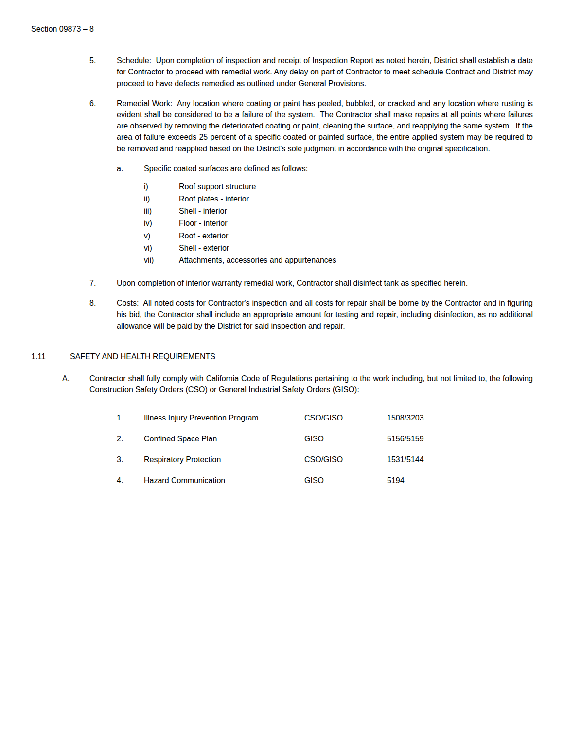Section 09873 – 8
5.
Schedule: Upon completion of inspection and receipt of Inspection Report as noted herein, District shall establish a date for Contractor to proceed with remedial work. Any delay on part of Contractor to meet schedule Contract and District may proceed to have defects remedied as outlined under General Provisions.
6.
Remedial Work: Any location where coating or paint has peeled, bubbled, or cracked and any location where rusting is evident shall be considered to be a failure of the system. The Contractor shall make repairs at all points where failures are observed by removing the deteriorated coating or paint, cleaning the surface, and reapplying the same system. If the area of failure exceeds 25 percent of a specific coated or painted surface, the entire applied system may be required to be removed and reapplied based on the District's sole judgment in accordance with the original specification.
a.
Specific coated surfaces are defined as follows:
i)
Roof support structure
ii)
Roof plates - interior
iii)
Shell - interior
iv)
Floor - interior
v)
Roof - exterior
vi)
Shell - exterior
vii)
Attachments, accessories and appurtenances
7.
Upon completion of interior warranty remedial work, Contractor shall disinfect tank as specified herein.
8.
Costs: All noted costs for Contractor's inspection and all costs for repair shall be borne by the Contractor and in figuring his bid, the Contractor shall include an appropriate amount for testing and repair, including disinfection, as no additional allowance will be paid by the District for said inspection and repair.
1.11
SAFETY AND HEALTH REQUIREMENTS
A.
Contractor shall fully comply with California Code of Regulations pertaining to the work including, but not limited to, the following Construction Safety Orders (CSO) or General Industrial Safety Orders (GISO):
| 1. | Illness Injury Prevention Program | CSO/GISO | 1508/3203 |
| 2. | Confined Space Plan | GISO | 5156/5159 |
| 3. | Respiratory Protection | CSO/GISO | 1531/5144 |
| 4. | Hazard Communication | GISO | 5194 |